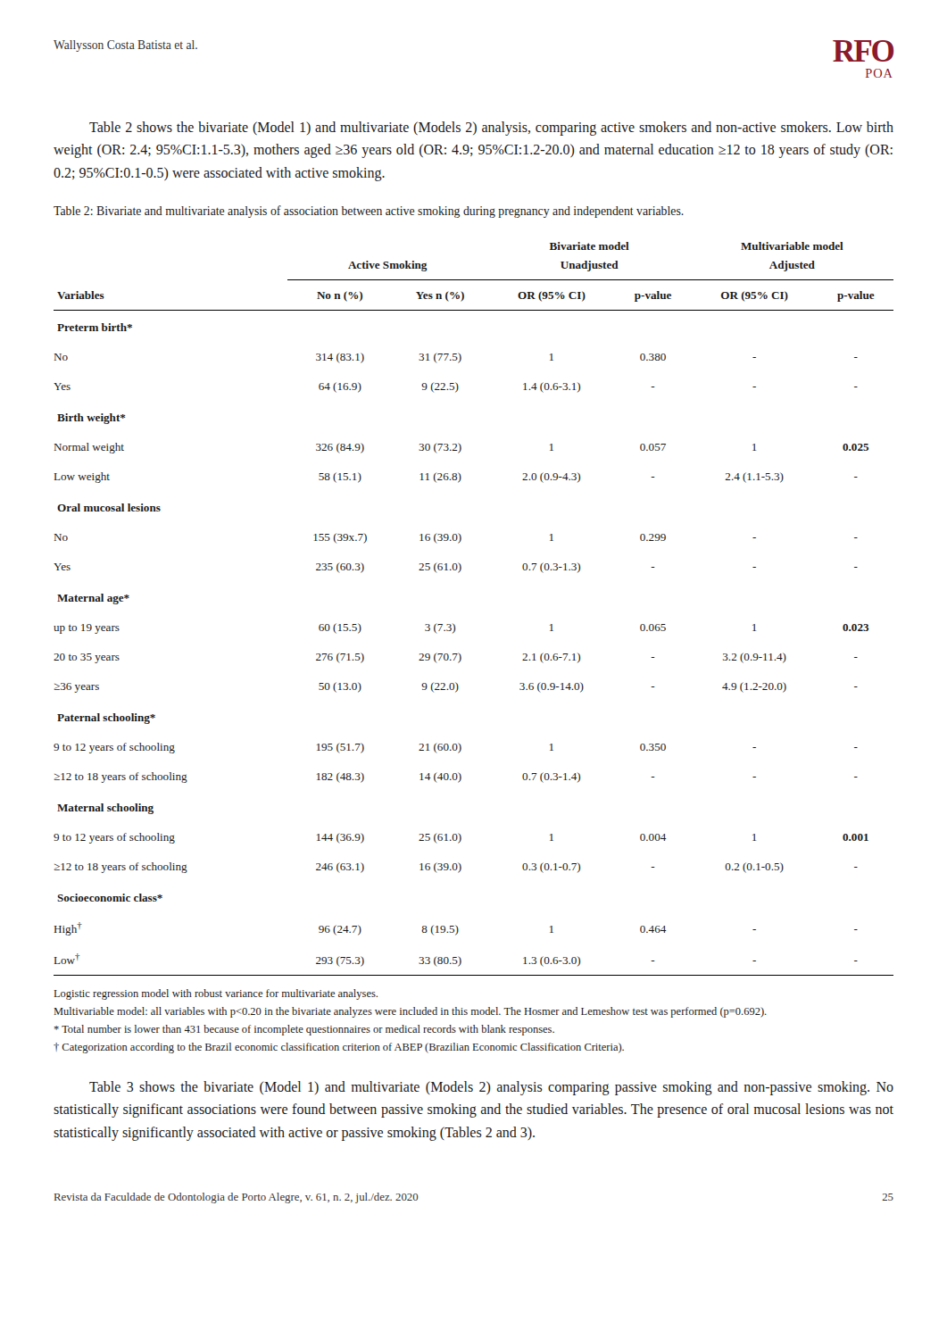Wallysson Costa Batista et al.
RFO
POA
Table 2 shows the bivariate (Model 1) and multivariate (Models 2) analysis, comparing active smokers and non-active smokers. Low birth weight (OR: 2.4; 95%CI:1.1-5.3), mothers aged ≥36 years old (OR: 4.9; 95%CI:1.2-20.0) and maternal education ≥12 to 18 years of study (OR: 0.2; 95%CI:0.1-0.5) were associated with active smoking.
Table 2: Bivariate and multivariate analysis of association between active smoking during pregnancy and independent variables.
| | Active Smoking | Bivariate model Unadjusted | Multivariable model Adjusted |
| --- | --- | --- | --- |
| Variables | No n (%) | Yes n (%) | OR (95% CI) | p-value | OR (95% CI) | p-value |
| Preterm birth* |
| No | 314 (83.1) | 31 (77.5) | 1 | 0.380 | - | - |
| Yes | 64 (16.9) | 9 (22.5) | 1.4 (0.6-3.1) | - | - | - |
| Birth weight* |
| Normal weight | 326 (84.9) | 30 (73.2) | 1 | 0.057 | 1 | 0.025 |
| Low weight | 58 (15.1) | 11 (26.8) | 2.0 (0.9-4.3) | - | 2.4 (1.1-5.3) | - |
| Oral mucosal lesions |
| No | 155 (39x.7) | 16 (39.0) | 1 | 0.299 | - | - |
| Yes | 235 (60.3) | 25 (61.0) | 0.7 (0.3-1.3) | - | - | - |
| Maternal age* |
| up to 19 years | 60 (15.5) | 3 (7.3) | 1 | 0.065 | 1 | 0.023 |
| 20 to 35 years | 276 (71.5) | 29 (70.7) | 2.1 (0.6-7.1) | - | 3.2 (0.9-11.4) | - |
| ≥36 years | 50 (13.0) | 9 (22.0) | 3.6 (0.9-14.0) | - | 4.9 (1.2-20.0) | - |
| Paternal schooling* |
| 9 to 12 years of schooling | 195 (51.7) | 21 (60.0) | 1 | 0.350 | - | - |
| ≥12 to 18 years of schooling | 182 (48.3) | 14 (40.0) | 0.7 (0.3-1.4) | - | - | - |
| Maternal schooling |
| 9 to 12 years of schooling | 144 (36.9) | 25 (61.0) | 1 | 0.004 | 1 | 0.001 |
| ≥12 to 18 years of schooling | 246 (63.1) | 16 (39.0) | 0.3 (0.1-0.7) | - | 0.2 (0.1-0.5) | - |
| Socioeconomic class* |
| High † | 96 (24.7) | 8 (19.5) | 1 | 0.464 | - | - |
| Low † | 293 (75.3) | 33 (80.5) | 1.3 (0.6-3.0) | - | - | - |
Logistic regression model with robust variance for multivariate analyses.
Multivariable model: all variables with p<0.20 in the bivariate analyzes were included in this model. The Hosmer and Lemeshow test was performed (p=0.692).
* Total number is lower than 431 because of incomplete questionnaires or medical records with blank responses.
† Categorization according to the Brazil economic classification criterion of ABEP (Brazilian Economic Classification Criteria).
Table 3 shows the bivariate (Model 1) and multivariate (Models 2) analysis comparing passive smoking and non-passive smoking. No statistically significant associations were found between passive smoking and the studied variables. The presence of oral mucosal lesions was not statistically significantly associated with active or passive smoking (Tables 2 and 3).
Revista da Faculdade de Odontologia de Porto Alegre, v. 61, n. 2, jul./dez. 2020
25